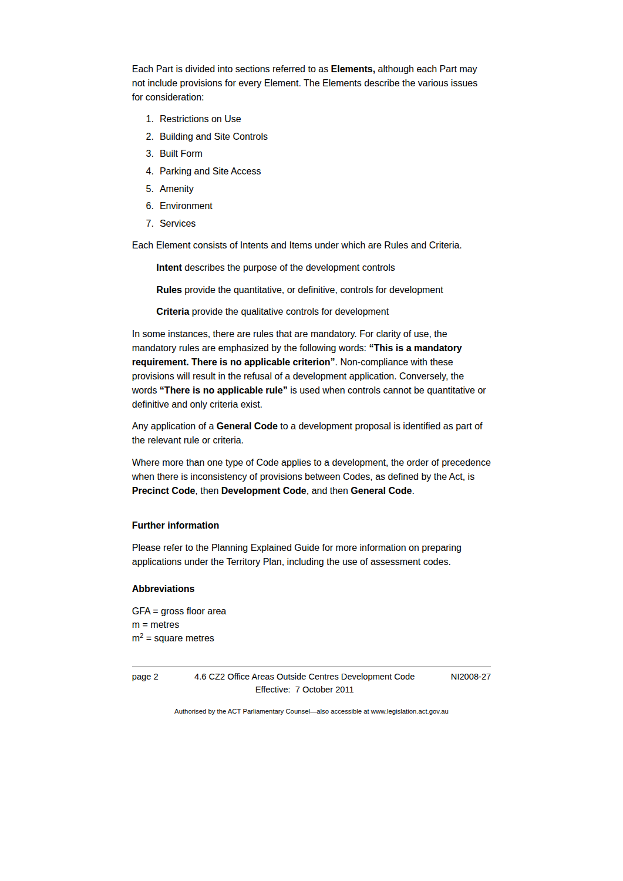Each Part is divided into sections referred to as Elements, although each Part may not include provisions for every Element. The Elements describe the various issues for consideration:
Restrictions on Use
Building and Site Controls
Built Form
Parking and Site Access
Amenity
Environment
Services
Each Element consists of Intents and Items under which are Rules and Criteria.
Intent describes the purpose of the development controls
Rules provide the quantitative, or definitive, controls for development
Criteria provide the qualitative controls for development
In some instances, there are rules that are mandatory. For clarity of use, the mandatory rules are emphasized by the following words: “This is a mandatory requirement. There is no applicable criterion”. Non-compliance with these provisions will result in the refusal of a development application. Conversely, the words “There is no applicable rule” is used when controls cannot be quantitative or definitive and only criteria exist.
Any application of a General Code to a development proposal is identified as part of the relevant rule or criteria.
Where more than one type of Code applies to a development, the order of precedence when there is inconsistency of provisions between Codes, as defined by the Act, is Precinct Code, then Development Code, and then General Code.
Further information
Please refer to the Planning Explained Guide for more information on preparing applications under the Territory Plan, including the use of assessment codes.
Abbreviations
GFA = gross floor area
m = metres
m2 = square metres
page 2
4.6 CZ2 Office Areas Outside Centres Development Code Effective: 7 October 2011
NI2008-27
Authorised by the ACT Parliamentary Counsel—also accessible at www.legislation.act.gov.au